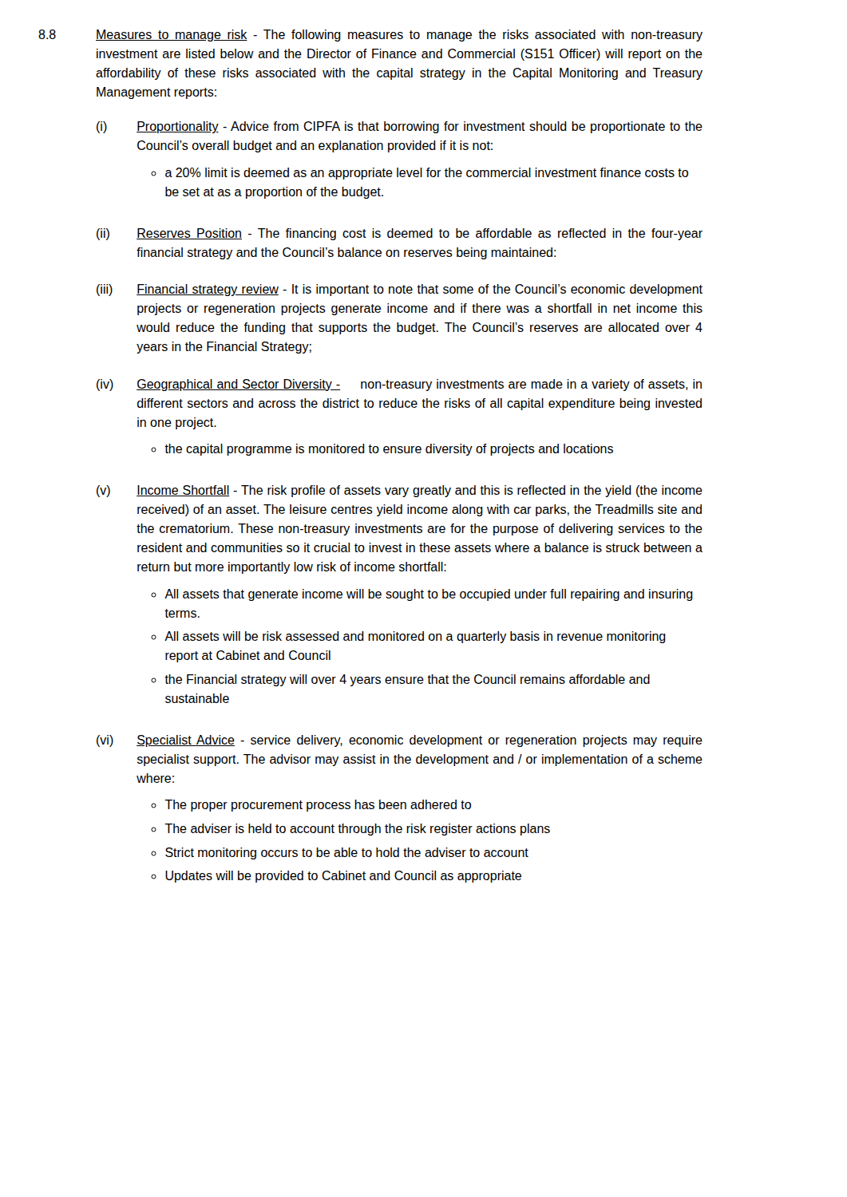8.8
Measures to manage risk - The following measures to manage the risks associated with non-treasury investment are listed below and the Director of Finance and Commercial (S151 Officer) will report on the affordability of these risks associated with the capital strategy in the Capital Monitoring and Treasury Management reports:
(i) Proportionality - Advice from CIPFA is that borrowing for investment should be proportionate to the Council’s overall budget and an explanation provided if it is not:
a 20% limit is deemed as an appropriate level for the commercial investment finance costs to be set at as a proportion of the budget.
(ii) Reserves Position - The financing cost is deemed to be affordable as reflected in the four-year financial strategy and the Council’s balance on reserves being maintained:
(iii) Financial strategy review - It is important to note that some of the Council’s economic development projects or regeneration projects generate income and if there was a shortfall in net income this would reduce the funding that supports the budget. The Council’s reserves are allocated over 4 years in the Financial Strategy;
(iv) Geographical and Sector Diversity - non-treasury investments are made in a variety of assets, in different sectors and across the district to reduce the risks of all capital expenditure being invested in one project.
the capital programme is monitored to ensure diversity of projects and locations
(v) Income Shortfall - The risk profile of assets vary greatly and this is reflected in the yield (the income received) of an asset. The leisure centres yield income along with car parks, the Treadmills site and the crematorium. These non-treasury investments are for the purpose of delivering services to the resident and communities so it crucial to invest in these assets where a balance is struck between a return but more importantly low risk of income shortfall:
All assets that generate income will be sought to be occupied under full repairing and insuring terms.
All assets will be risk assessed and monitored on a quarterly basis in revenue monitoring report at Cabinet and Council
the Financial strategy will over 4 years ensure that the Council remains affordable and sustainable
(vi) Specialist Advice - service delivery, economic development or regeneration projects may require specialist support. The advisor may assist in the development and / or implementation of a scheme where:
The proper procurement process has been adhered to
The adviser is held to account through the risk register actions plans
Strict monitoring occurs to be able to hold the adviser to account
Updates will be provided to Cabinet and Council as appropriate